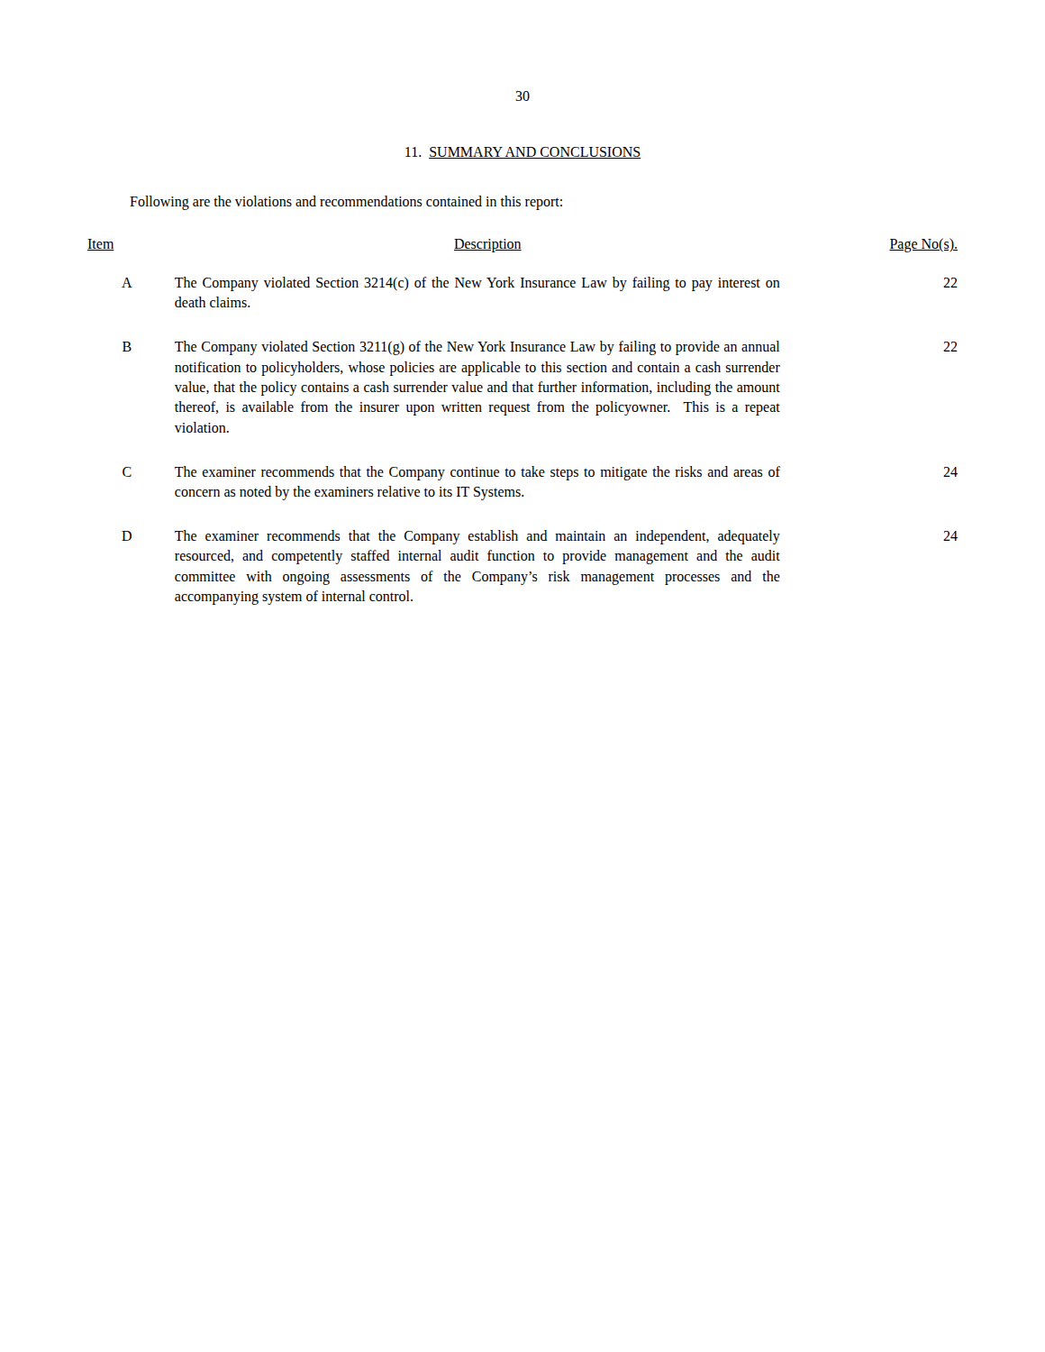30
11. SUMMARY AND CONCLUSIONS
Following are the violations and recommendations contained in this report:
| Item | Description | Page No(s). |
| --- | --- | --- |
| A | The Company violated Section 3214(c) of the New York Insurance Law by failing to pay interest on death claims. | 22 |
| B | The Company violated Section 3211(g) of the New York Insurance Law by failing to provide an annual notification to policyholders, whose policies are applicable to this section and contain a cash surrender value, that the policy contains a cash surrender value and that further information, including the amount thereof, is available from the insurer upon written request from the policyowner. This is a repeat violation. | 22 |
| C | The examiner recommends that the Company continue to take steps to mitigate the risks and areas of concern as noted by the examiners relative to its IT Systems. | 24 |
| D | The examiner recommends that the Company establish and maintain an independent, adequately resourced, and competently staffed internal audit function to provide management and the audit committee with ongoing assessments of the Company’s risk management processes and the accompanying system of internal control. | 24 |